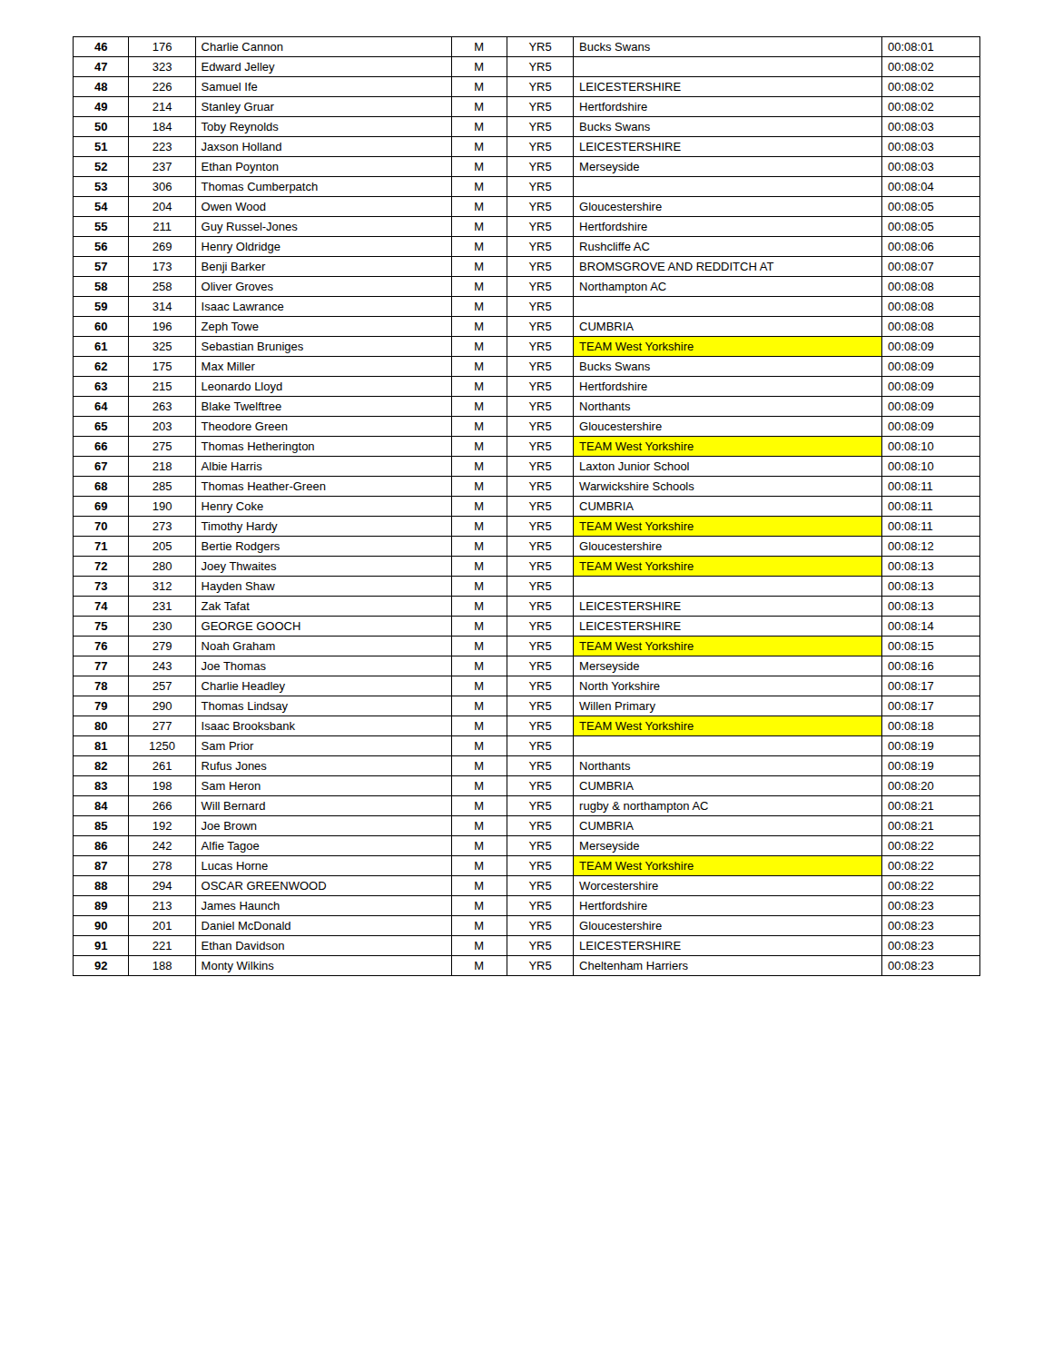| 46 | 176 | Charlie Cannon | M | YR5 | Bucks Swans | 00:08:01 |
| 47 | 323 | Edward Jelley | M | YR5 | | 00:08:02 |
| 48 | 226 | Samuel Ife | M | YR5 | LEICESTERSHIRE | 00:08:02 |
| 49 | 214 | Stanley Gruar | M | YR5 | Hertfordshire | 00:08:02 |
| 50 | 184 | Toby Reynolds | M | YR5 | Bucks Swans | 00:08:03 |
| 51 | 223 | Jaxson Holland | M | YR5 | LEICESTERSHIRE | 00:08:03 |
| 52 | 237 | Ethan Poynton | M | YR5 | Merseyside | 00:08:03 |
| 53 | 306 | Thomas Cumberpatch | M | YR5 | | 00:08:04 |
| 54 | 204 | Owen Wood | M | YR5 | Gloucestershire | 00:08:05 |
| 55 | 211 | Guy Russel-Jones | M | YR5 | Hertfordshire | 00:08:05 |
| 56 | 269 | Henry Oldridge | M | YR5 | Rushcliffe AC | 00:08:06 |
| 57 | 173 | Benji Barker | M | YR5 | BROMSGROVE AND REDDITCH AT | 00:08:07 |
| 58 | 258 | Oliver Groves | M | YR5 | Northampton AC | 00:08:08 |
| 59 | 314 | Isaac Lawrance | M | YR5 | | 00:08:08 |
| 60 | 196 | Zeph Towe | M | YR5 | CUMBRIA | 00:08:08 |
| 61 | 325 | Sebastian Bruniges | M | YR5 | TEAM West Yorkshire | 00:08:09 |
| 62 | 175 | Max Miller | M | YR5 | Bucks Swans | 00:08:09 |
| 63 | 215 | Leonardo Lloyd | M | YR5 | Hertfordshire | 00:08:09 |
| 64 | 263 | Blake Twelftree | M | YR5 | Northants | 00:08:09 |
| 65 | 203 | Theodore Green | M | YR5 | Gloucestershire | 00:08:09 |
| 66 | 275 | Thomas Hetherington | M | YR5 | TEAM West Yorkshire | 00:08:10 |
| 67 | 218 | Albie Harris | M | YR5 | Laxton Junior School | 00:08:10 |
| 68 | 285 | Thomas Heather-Green | M | YR5 | Warwickshire Schools | 00:08:11 |
| 69 | 190 | Henry Coke | M | YR5 | CUMBRIA | 00:08:11 |
| 70 | 273 | Timothy Hardy | M | YR5 | TEAM West Yorkshire | 00:08:11 |
| 71 | 205 | Bertie Rodgers | M | YR5 | Gloucestershire | 00:08:12 |
| 72 | 280 | Joey Thwaites | M | YR5 | TEAM West Yorkshire | 00:08:13 |
| 73 | 312 | Hayden Shaw | M | YR5 | | 00:08:13 |
| 74 | 231 | Zak Tafat | M | YR5 | LEICESTERSHIRE | 00:08:13 |
| 75 | 230 | GEORGE GOOCH | M | YR5 | LEICESTERSHIRE | 00:08:14 |
| 76 | 279 | Noah Graham | M | YR5 | TEAM West Yorkshire | 00:08:15 |
| 77 | 243 | Joe Thomas | M | YR5 | Merseyside | 00:08:16 |
| 78 | 257 | Charlie Headley | M | YR5 | North Yorkshire | 00:08:17 |
| 79 | 290 | Thomas Lindsay | M | YR5 | Willen Primary | 00:08:17 |
| 80 | 277 | Isaac Brooksbank | M | YR5 | TEAM West Yorkshire | 00:08:18 |
| 81 | 1250 | Sam Prior | M | YR5 | | 00:08:19 |
| 82 | 261 | Rufus Jones | M | YR5 | Northants | 00:08:19 |
| 83 | 198 | Sam Heron | M | YR5 | CUMBRIA | 00:08:20 |
| 84 | 266 | Will Bernard | M | YR5 | rugby & northampton AC | 00:08:21 |
| 85 | 192 | Joe Brown | M | YR5 | CUMBRIA | 00:08:21 |
| 86 | 242 | Alfie Tagoe | M | YR5 | Merseyside | 00:08:22 |
| 87 | 278 | Lucas Horne | M | YR5 | TEAM West Yorkshire | 00:08:22 |
| 88 | 294 | OSCAR GREENWOOD | M | YR5 | Worcestershire | 00:08:22 |
| 89 | 213 | James Haunch | M | YR5 | Hertfordshire | 00:08:23 |
| 90 | 201 | Daniel McDonald | M | YR5 | Gloucestershire | 00:08:23 |
| 91 | 221 | Ethan Davidson | M | YR5 | LEICESTERSHIRE | 00:08:23 |
| 92 | 188 | Monty Wilkins | M | YR5 | Cheltenham Harriers | 00:08:23 |